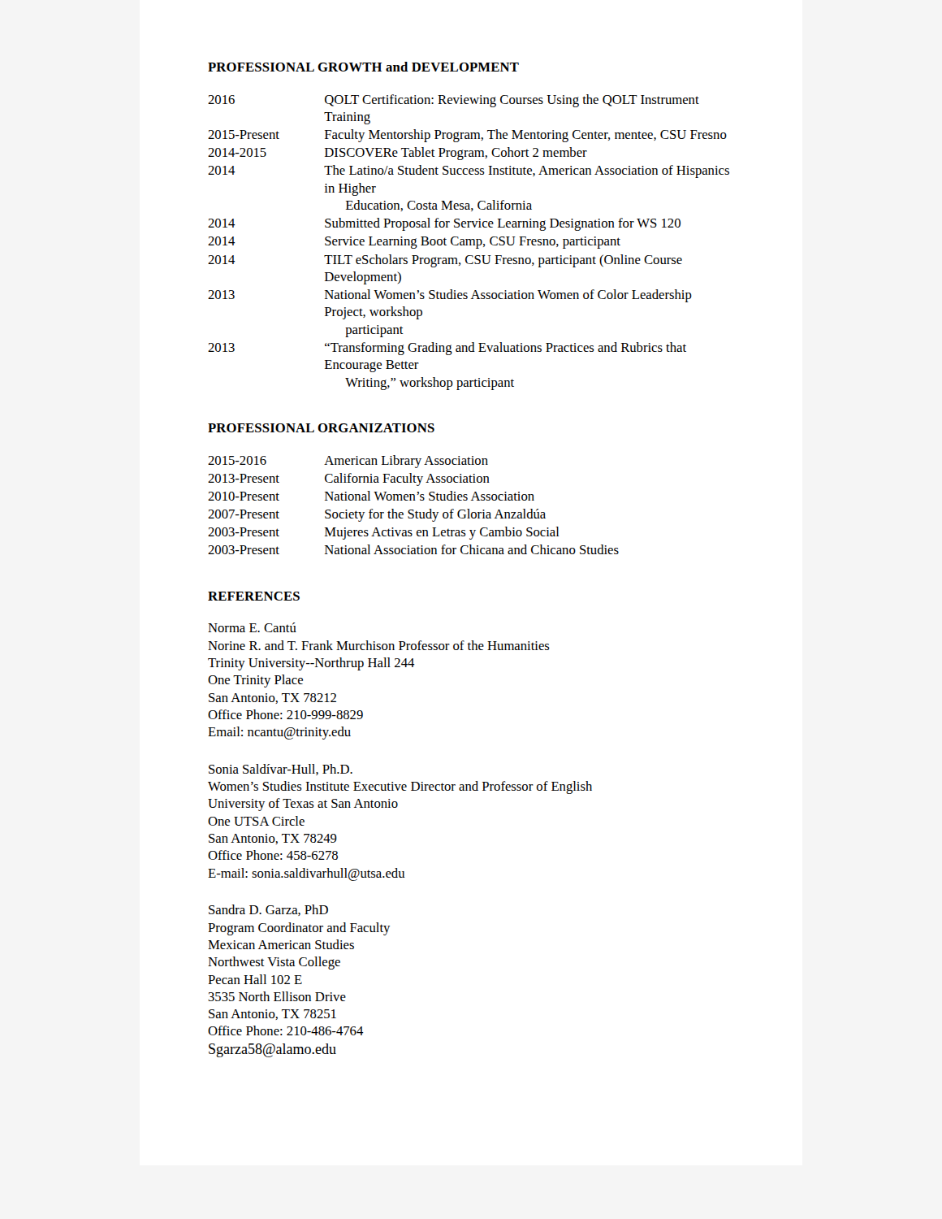PROFESSIONAL GROWTH and DEVELOPMENT
2016
QOLT Certification: Reviewing Courses Using the QOLT Instrument Training
2015-Present
Faculty Mentorship Program, The Mentoring Center, mentee, CSU Fresno
2014-2015
DISCOVERe Tablet Program, Cohort 2 member
2014
The Latino/a Student Success Institute, American Association of Hispanics in Higher Education, Costa Mesa, California
2014
Submitted Proposal for Service Learning Designation for WS 120
2014
Service Learning Boot Camp, CSU Fresno, participant
2014
TILT eScholars Program, CSU Fresno, participant (Online Course Development)
2013
National Women’s Studies Association Women of Color Leadership Project, workshop participant
2013
“Transforming Grading and Evaluations Practices and Rubrics that Encourage Better Writing,” workshop participant
PROFESSIONAL ORGANIZATIONS
2015-2016
American Library Association
2013-Present
California Faculty Association
2010-Present
National Women’s Studies Association
2007-Present
Society for the Study of Gloria Anzaldúa
2003-Present
Mujeres Activas en Letras y Cambio Social
2003-Present
National Association for Chicana and Chicano Studies
REFERENCES
Norma E. Cantú
Norine R. and T. Frank Murchison Professor of the Humanities
Trinity University--Northrup Hall 244
One Trinity Place
San Antonio, TX 78212
Office Phone: 210-999-8829
Email: ncantu@trinity.edu
Sonia Saldívar-Hull, Ph.D.
Women’s Studies Institute Executive Director and Professor of English
University of Texas at San Antonio
One UTSA Circle
San Antonio, TX 78249
Office Phone: 458-6278
E-mail: sonia.saldivarhull@utsa.edu
Sandra D. Garza, PhD
Program Coordinator and Faculty
Mexican American Studies
Northwest Vista College
Pecan Hall 102 E
3535 North Ellison Drive
San Antonio, TX 78251
Office Phone: 210-486-4764
Sgarza58@alamo.edu